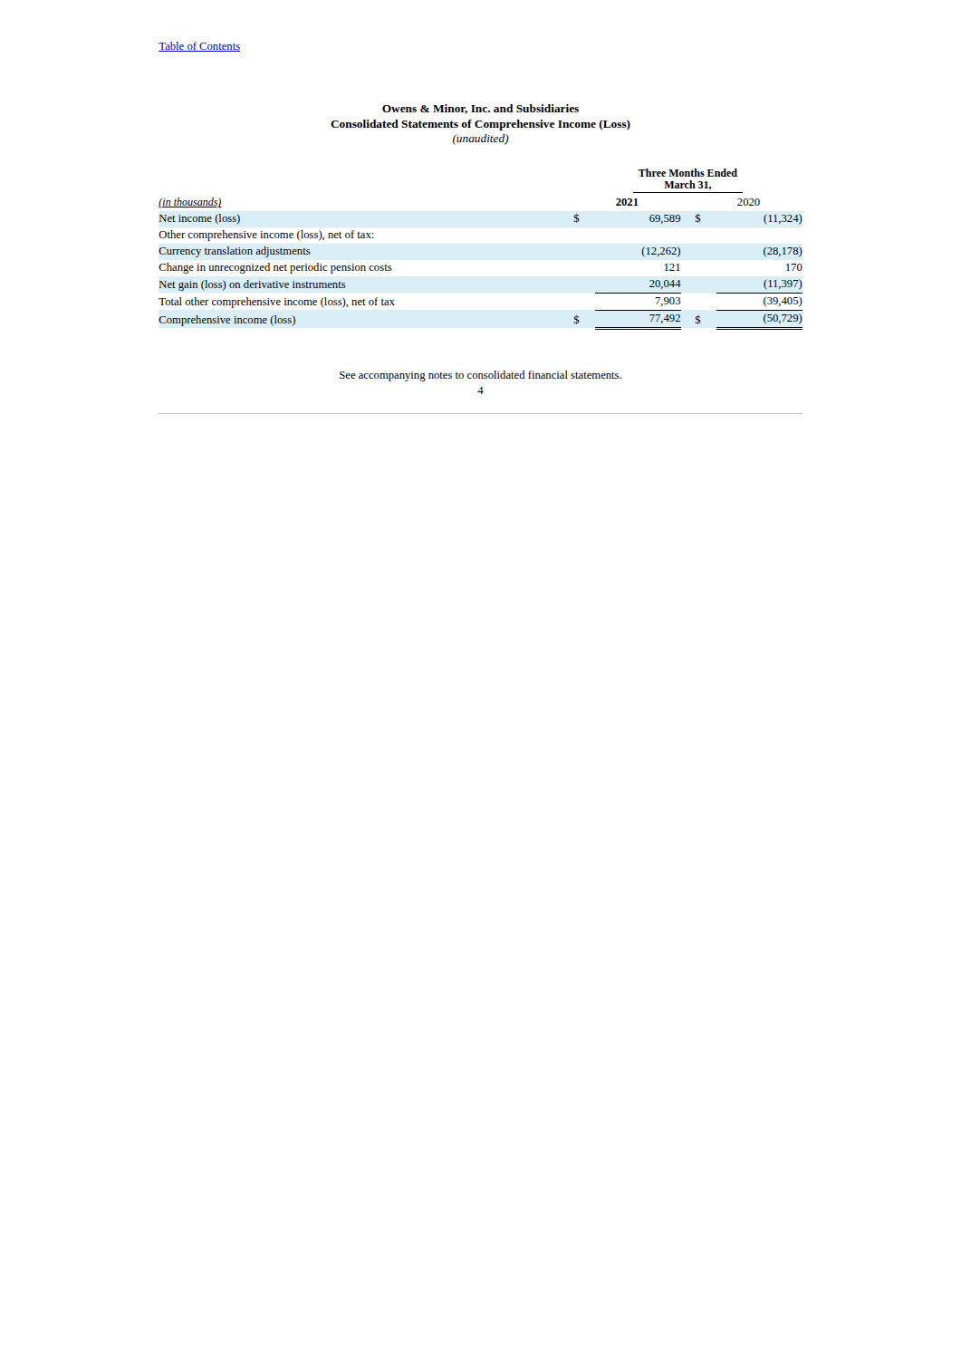Table of Contents
Owens & Minor, Inc. and Subsidiaries
Consolidated Statements of Comprehensive Income (Loss)
(unaudited)
| | | Three Months Ended March 31, |
| (in thousands) | | 2021 | | 2020 |
| Net income (loss) | | $ | 69,589 | | $ | (11,324) |
| Other comprehensive income (loss), net of tax: | | | | | | |
| Currency translation adjustments | | | (12,262) | | | (28,178) |
| Change in unrecognized net periodic pension costs | | | 121 | | | 170 |
| Net gain (loss) on derivative instruments | | | 20,044 | | | (11,397) |
| Total other comprehensive income (loss), net of tax | | | 7,903 | | | (39,405) |
| Comprehensive income (loss) | | $ | 77,492 | | $ | (50,729) |
See accompanying notes to consolidated financial statements.
4